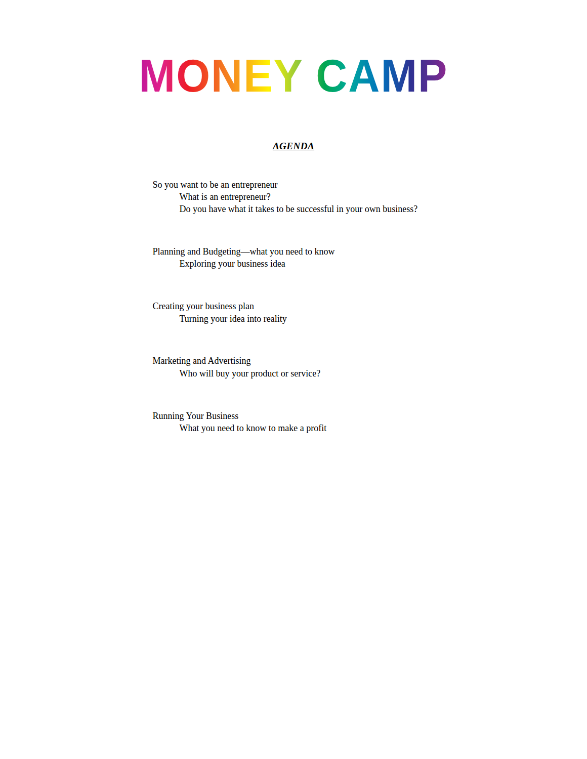MONEY CAMP
AGENDA
So you want to be an entrepreneur
What is an entrepreneur?
Do you have what it takes to be successful in your own business?
Planning and Budgeting—what you need to know
Exploring your business idea
Creating your business plan
Turning your idea into reality
Marketing and Advertising
Who will buy your product or service?
Running Your Business
What you need to know to make a profit